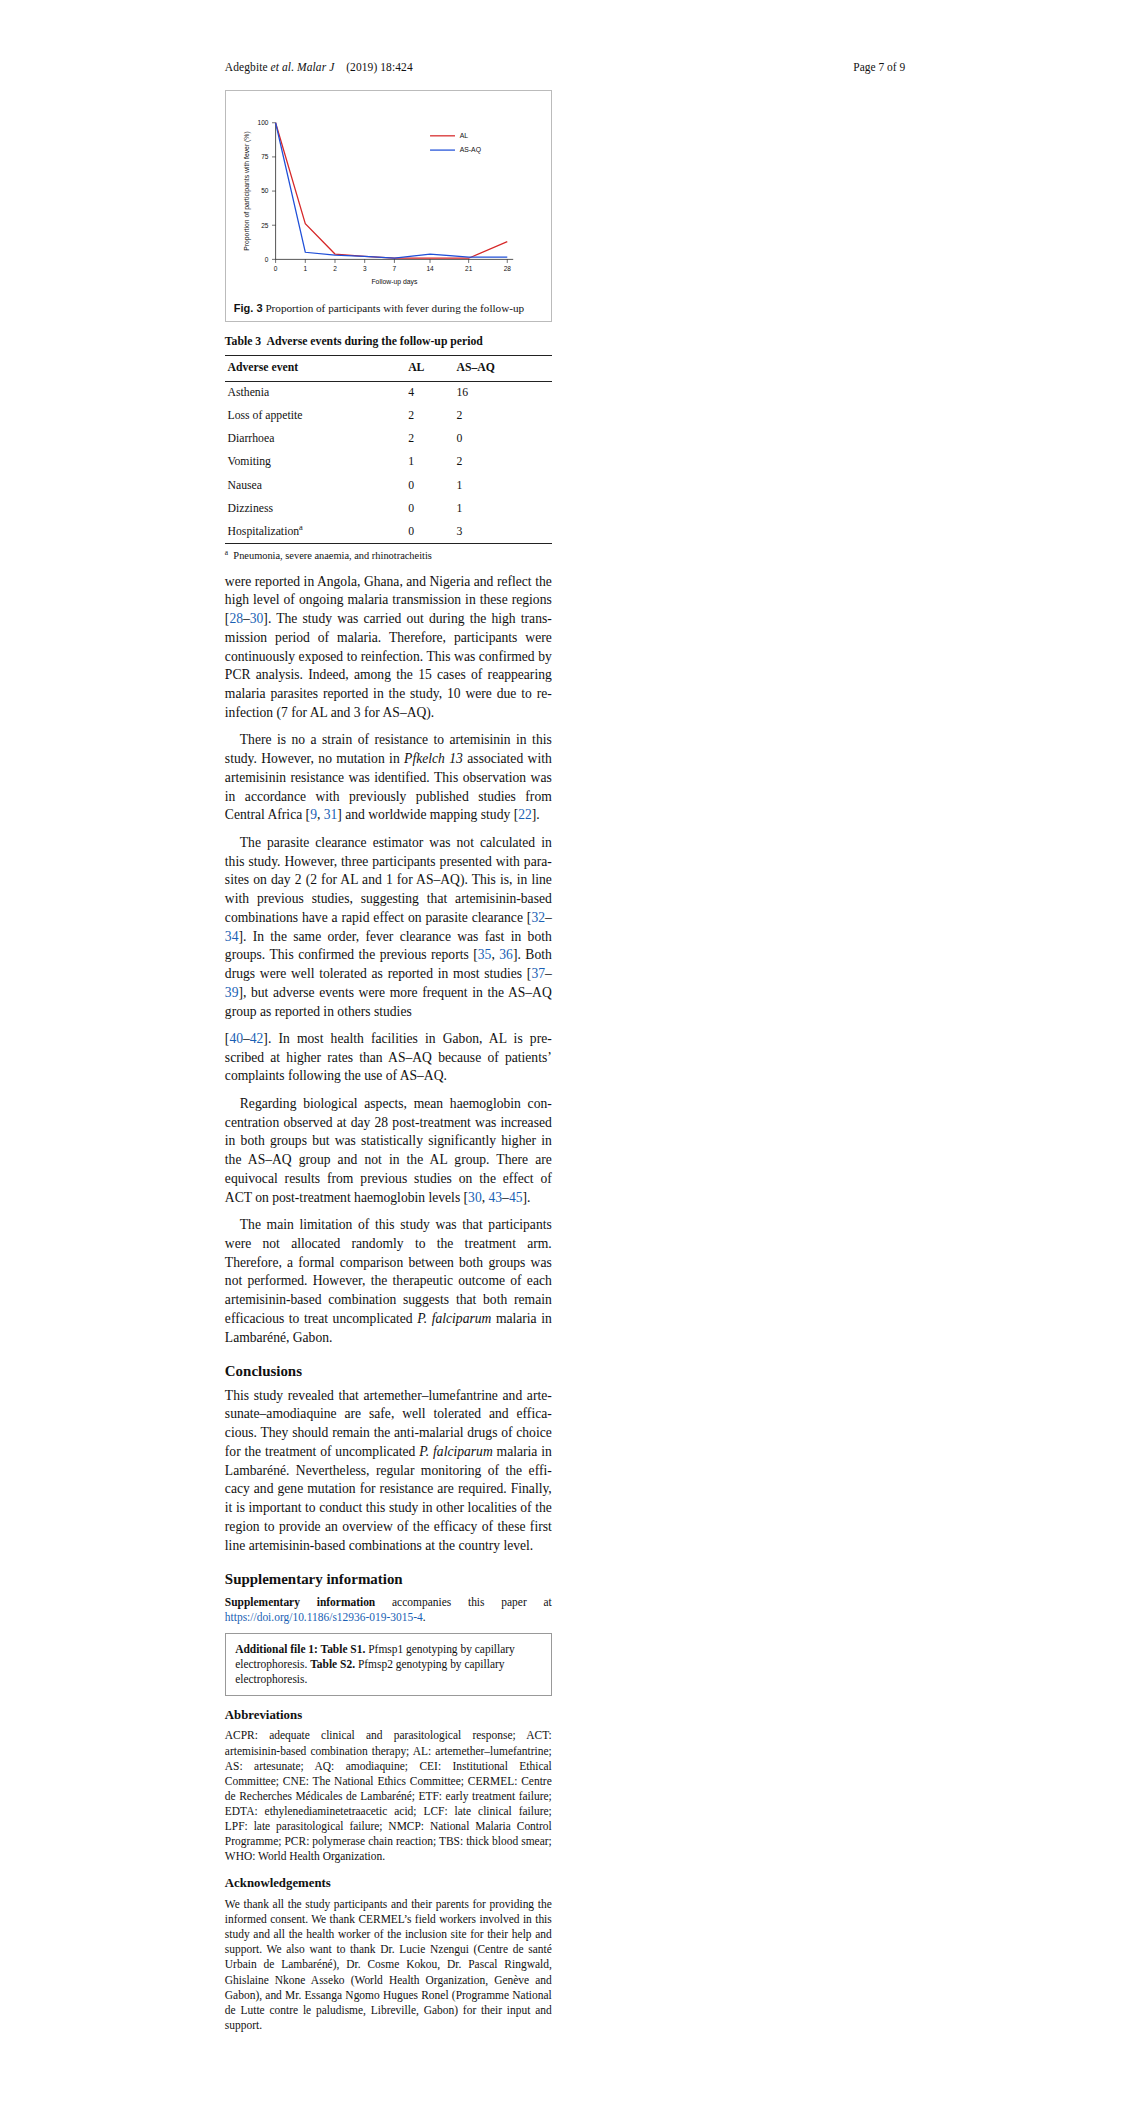Adegbite et al. Malar J (2019) 18:424
Page 7 of 9
0 25 50 75 100 0 1 2 3 7 14 21 28 Proportion of participants with fever (%) Follow-up days AL AS-AQ
Fig. 3 Proportion of participants with fever during the follow-up
Table 3 Adverse events during the follow-up period
| Adverse event | AL | AS–AQ |
| --- | --- | --- |
| Asthenia | 4 | 16 |
| Loss of appetite | 2 | 2 |
| Diarrhoea | 2 | 0 |
| Vomiting | 1 | 2 |
| Nausea | 0 | 1 |
| Dizziness | 0 | 1 |
| Hospitalization a | 0 | 3 |
a Pneumonia, severe anaemia, and rhinotracheitis
were reported in Angola, Ghana, and Nigeria and reflect the high level of ongoing malaria transmission in these regions [28–30]. The study was carried out during the high transmission period of malaria. Therefore, participants were continuously exposed to reinfection. This was confirmed by PCR analysis. Indeed, among the 15 cases of reappearing malaria parasites reported in the study, 10 were due to re-infection (7 for AL and 3 for AS–AQ).
There is no a strain of resistance to artemisinin in this study. However, no mutation in Pfkelch 13 associated with artemisinin resistance was identified. This observation was in accordance with previously published studies from Central Africa [9, 31] and worldwide mapping study [22].
The parasite clearance estimator was not calculated in this study. However, three participants presented with parasites on day 2 (2 for AL and 1 for AS–AQ). This is, in line with previous studies, suggesting that artemisinin-based combinations have a rapid effect on parasite clearance [32–34]. In the same order, fever clearance was fast in both groups. This confirmed the previous reports [35, 36]. Both drugs were well tolerated as reported in most studies [37–39], but adverse events were more frequent in the AS–AQ group as reported in others studies
[40–42]. In most health facilities in Gabon, AL is prescribed at higher rates than AS–AQ because of patients’ complaints following the use of AS–AQ.
Regarding biological aspects, mean haemoglobin concentration observed at day 28 post-treatment was increased in both groups but was statistically significantly higher in the AS–AQ group and not in the AL group. There are equivocal results from previous studies on the effect of ACT on post-treatment haemoglobin levels [30, 43–45].
The main limitation of this study was that participants were not allocated randomly to the treatment arm. Therefore, a formal comparison between both groups was not performed. However, the therapeutic outcome of each artemisinin-based combination suggests that both remain efficacious to treat uncomplicated P. falciparum malaria in Lambaréné, Gabon.
Conclusions
This study revealed that artemether–lumefantrine and artesunate–amodiaquine are safe, well tolerated and efficacious. They should remain the anti-malarial drugs of choice for the treatment of uncomplicated P. falciparum malaria in Lambaréné. Nevertheless, regular monitoring of the efficacy and gene mutation for resistance are required. Finally, it is important to conduct this study in other localities of the region to provide an overview of the efficacy of these first line artemisinin-based combinations at the country level.
Supplementary information
Supplementary information accompanies this paper at https://doi.org/10.1186/s12936-019-3015-4.
Additional file 1: Table S1. Pfmsp1 genotyping by capillary electrophoresis. Table S2. Pfmsp2 genotyping by capillary electrophoresis.
Abbreviations
ACPR: adequate clinical and parasitological response; ACT: artemisinin-based combination therapy; AL: artemether–lumefantrine; AS: artesunate; AQ: amodiaquine; CEI: Institutional Ethical Committee; CNE: The National Ethics Committee; CERMEL: Centre de Recherches Médicales de Lambaréné; ETF: early treatment failure; EDTA: ethylenediaminetetraacetic acid; LCF: late clinical failure; LPF: late parasitological failure; NMCP: National Malaria Control Programme; PCR: polymerase chain reaction; TBS: thick blood smear; WHO: World Health Organization.
Acknowledgements
We thank all the study participants and their parents for providing the informed consent. We thank CERMEL’s field workers involved in this study and all the health worker of the inclusion site for their help and support. We also want to thank Dr. Lucie Nzengui (Centre de santé Urbain de Lambaréné), Dr. Cosme Kokou, Dr. Pascal Ringwald, Ghislaine Nkone Asseko (World Health Organization, Genève and Gabon), and Mr. Essanga Ngomo Hugues Ronel (Programme National de Lutte contre le paludisme, Libreville, Gabon) for their input and support.